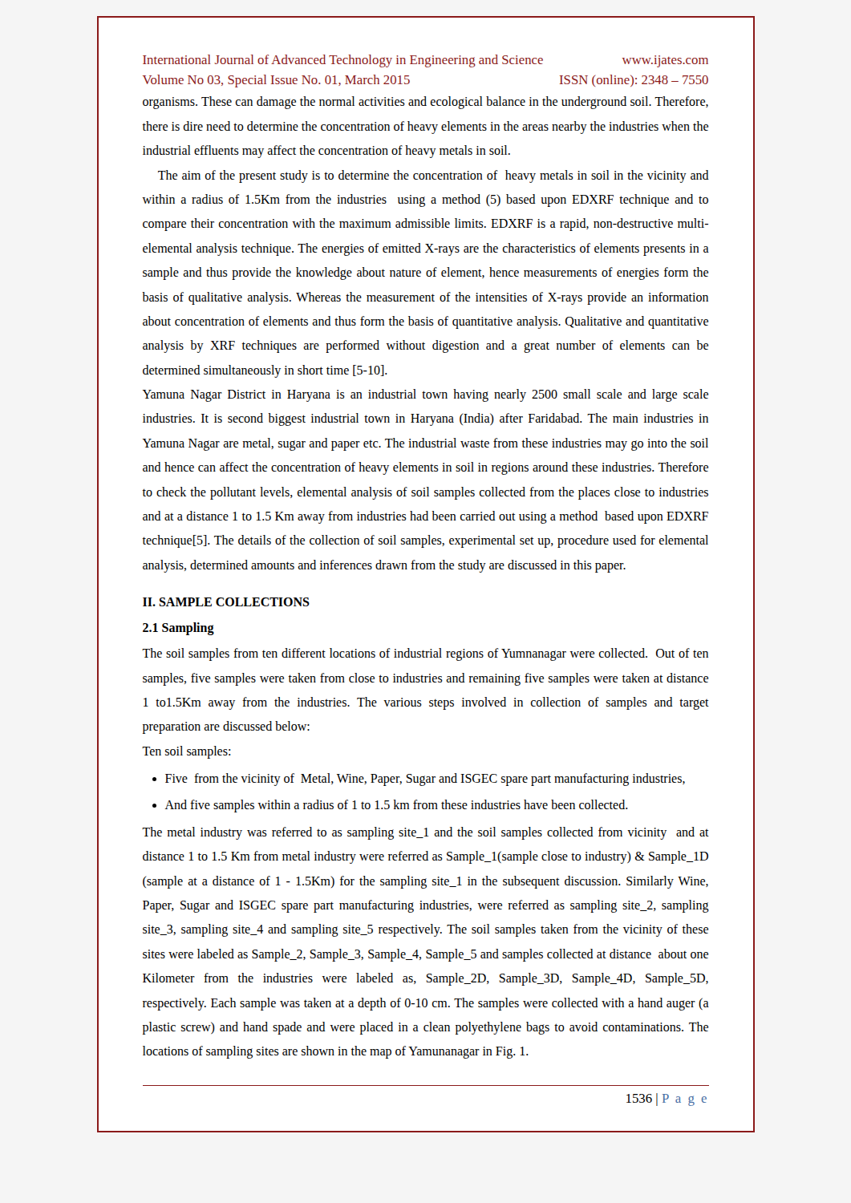International Journal of Advanced Technology in Engineering and Science www.ijates.com
Volume No 03, Special Issue No. 01, March 2015 ISSN (online): 2348 – 7550
organisms. These can damage the normal activities and ecological balance in the underground soil. Therefore, there is dire need to determine the concentration of heavy elements in the areas nearby the industries when the industrial effluents may affect the concentration of heavy metals in soil.
The aim of the present study is to determine the concentration of heavy metals in soil in the vicinity and within a radius of 1.5Km from the industries using a method (5) based upon EDXRF technique and to compare their concentration with the maximum admissible limits. EDXRF is a rapid, non-destructive multi-elemental analysis technique. The energies of emitted X-rays are the characteristics of elements presents in a sample and thus provide the knowledge about nature of element, hence measurements of energies form the basis of qualitative analysis. Whereas the measurement of the intensities of X-rays provide an information about concentration of elements and thus form the basis of quantitative analysis. Qualitative and quantitative analysis by XRF techniques are performed without digestion and a great number of elements can be determined simultaneously in short time [5-10].
Yamuna Nagar District in Haryana is an industrial town having nearly 2500 small scale and large scale industries. It is second biggest industrial town in Haryana (India) after Faridabad. The main industries in Yamuna Nagar are metal, sugar and paper etc. The industrial waste from these industries may go into the soil and hence can affect the concentration of heavy elements in soil in regions around these industries. Therefore to check the pollutant levels, elemental analysis of soil samples collected from the places close to industries and at a distance 1 to 1.5 Km away from industries had been carried out using a method based upon EDXRF technique[5]. The details of the collection of soil samples, experimental set up, procedure used for elemental analysis, determined amounts and inferences drawn from the study are discussed in this paper.
II. SAMPLE COLLECTIONS
2.1 Sampling
The soil samples from ten different locations of industrial regions of Yumnanagar were collected. Out of ten samples, five samples were taken from close to industries and remaining five samples were taken at distance 1 to1.5Km away from the industries. The various steps involved in collection of samples and target preparation are discussed below:
Ten soil samples:
Five from the vicinity of Metal, Wine, Paper, Sugar and ISGEC spare part manufacturing industries,
And five samples within a radius of 1 to 1.5 km from these industries have been collected.
The metal industry was referred to as sampling site_1 and the soil samples collected from vicinity and at distance 1 to 1.5 Km from metal industry were referred as Sample_1(sample close to industry) & Sample_1D (sample at a distance of 1 - 1.5Km) for the sampling site_1 in the subsequent discussion. Similarly Wine, Paper, Sugar and ISGEC spare part manufacturing industries, were referred as sampling site_2, sampling site_3, sampling site_4 and sampling site_5 respectively. The soil samples taken from the vicinity of these sites were labeled as Sample_2, Sample_3, Sample_4, Sample_5 and samples collected at distance about one Kilometer from the industries were labeled as, Sample_2D, Sample_3D, Sample_4D, Sample_5D, respectively. Each sample was taken at a depth of 0-10 cm. The samples were collected with a hand auger (a plastic screw) and hand spade and were placed in a clean polyethylene bags to avoid contaminations. The locations of sampling sites are shown in the map of Yamunanagar in Fig. 1.
1536 | P a g e